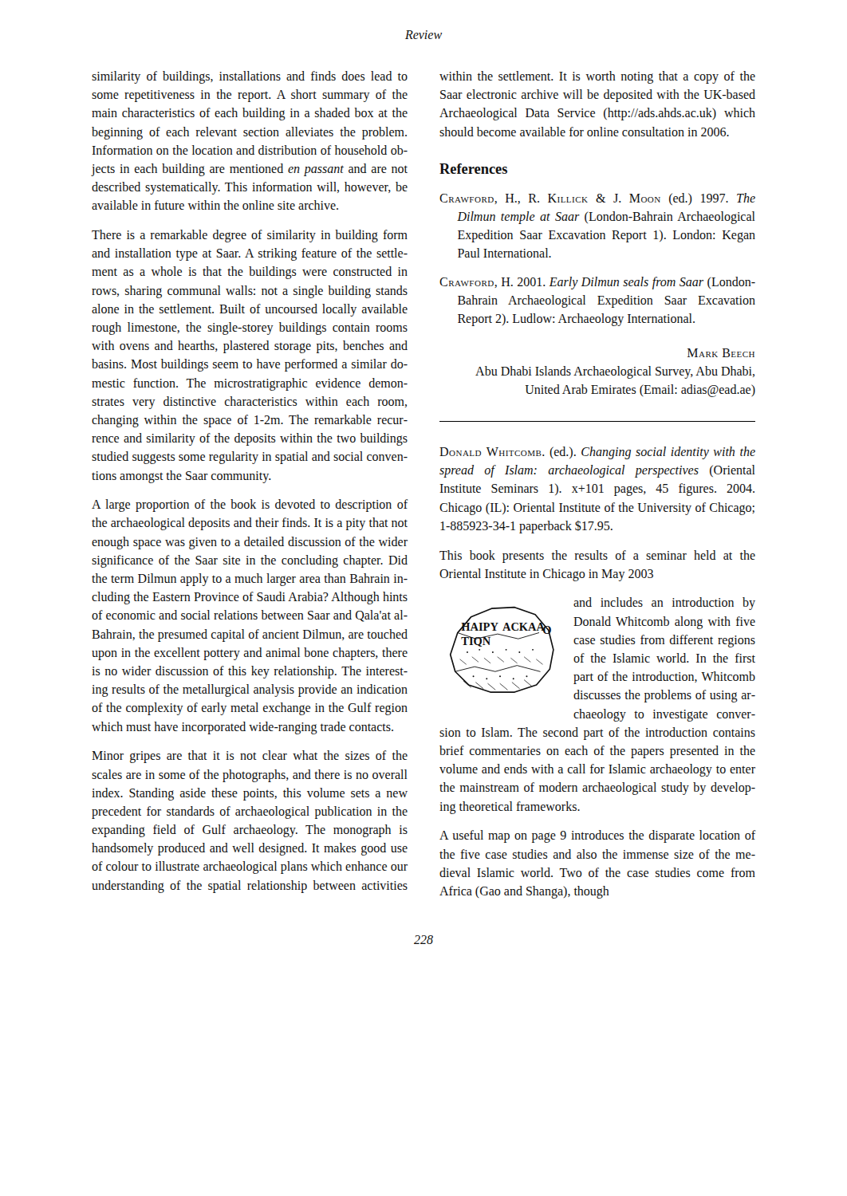Review
similarity of buildings, installations and finds does lead to some repetitiveness in the report. A short summary of the main characteristics of each building in a shaded box at the beginning of each relevant section alleviates the problem. Information on the location and distribution of household objects in each building are mentioned en passant and are not described systematically. This information will, however, be available in future within the online site archive.
There is a remarkable degree of similarity in building form and installation type at Saar. A striking feature of the settlement as a whole is that the buildings were constructed in rows, sharing communal walls: not a single building stands alone in the settlement. Built of uncoursed locally available rough limestone, the single-storey buildings contain rooms with ovens and hearths, plastered storage pits, benches and basins. Most buildings seem to have performed a similar domestic function. The microstratigraphic evidence demonstrates very distinctive characteristics within each room, changing within the space of 1-2m. The remarkable recurrence and similarity of the deposits within the two buildings studied suggests some regularity in spatial and social conventions amongst the Saar community.
A large proportion of the book is devoted to description of the archaeological deposits and their finds. It is a pity that not enough space was given to a detailed discussion of the wider significance of the Saar site in the concluding chapter. Did the term Dilmun apply to a much larger area than Bahrain including the Eastern Province of Saudi Arabia? Although hints of economic and social relations between Saar and Qala'at al-Bahrain, the presumed capital of ancient Dilmun, are touched upon in the excellent pottery and animal bone chapters, there is no wider discussion of this key relationship. The interesting results of the metallurgical analysis provide an indication of the complexity of early metal exchange in the Gulf region which must have incorporated wide-ranging trade contacts.
Minor gripes are that it is not clear what the sizes of the scales are in some of the photographs, and there is no overall index. Standing aside these points, this volume sets a new precedent for standards of archaeological publication in the expanding field of Gulf archaeology. The monograph is handsomely produced and well designed. It makes good use of colour to illustrate archaeological plans which enhance our understanding of the spatial relationship between activities within the settlement. It is worth noting that a copy of the Saar electronic archive will be deposited with the UK-based Archaeological Data Service (http://ads.ahds.ac.uk) which should become available for online consultation in 2006.
References
Crawford, H., R. Killick & J. Moon (ed.) 1997. The Dilmun temple at Saar (London-Bahrain Archaeological Expedition Saar Excavation Report 1). London: Kegan Paul International.
Crawford, H. 2001. Early Dilmun seals from Saar (London-Bahrain Archaeological Expedition Saar Excavation Report 2). Ludlow: Archaeology International.
Mark Beech
Abu Dhabi Islands Archaeological Survey, Abu Dhabi, United Arab Emirates (Email: adias@ead.ae)
Donald Whitcomb. (ed.). Changing social identity with the spread of Islam: archaeological perspectives (Oriental Institute Seminars 1). x+101 pages, 45 figures. 2004. Chicago (IL): Oriental Institute of the University of Chicago; 1-885923-34-1 paperback $17.95.
This book presents the results of a seminar held at the Oriental Institute in Chicago in May 2003
HAIPY TIQN ACKAA O
and includes an introduction by Donald Whitcomb along with five case studies from different regions of the Islamic world. In the first part of the introduction, Whitcomb discusses the problems of using archaeology to investigate conversion to Islam. The second part of the introduction contains brief commentaries on each of the papers presented in the volume and ends with a call for Islamic archaeology to enter the mainstream of modern archaeological study by developing theoretical frameworks.
A useful map on page 9 introduces the disparate location of the five case studies and also the immense size of the medieval Islamic world. Two of the case studies come from Africa (Gao and Shanga), though
228